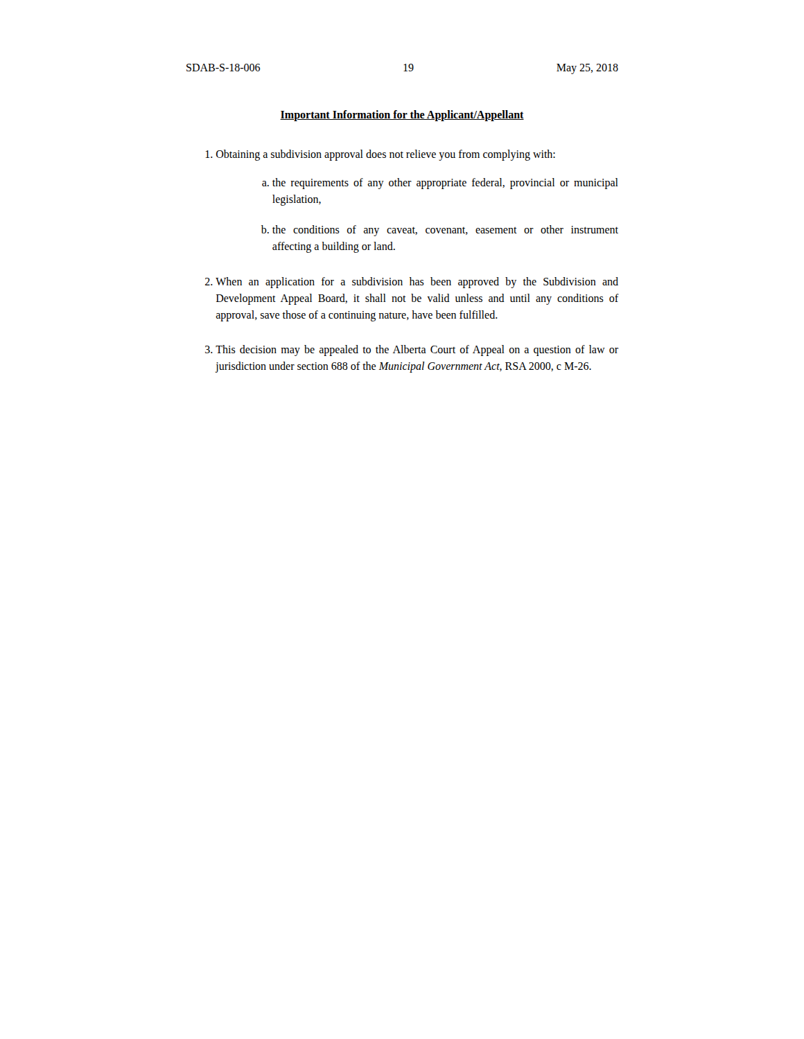SDAB-S-18-006
19
May 25, 2018
Important Information for the Applicant/Appellant
Obtaining a subdivision approval does not relieve you from complying with:
the requirements of any other appropriate federal, provincial or municipal legislation,
the conditions of any caveat, covenant, easement or other instrument affecting a building or land.
When an application for a subdivision has been approved by the Subdivision and Development Appeal Board, it shall not be valid unless and until any conditions of approval, save those of a continuing nature, have been fulfilled.
This decision may be appealed to the Alberta Court of Appeal on a question of law or jurisdiction under section 688 of the Municipal Government Act, RSA 2000, c M-26.